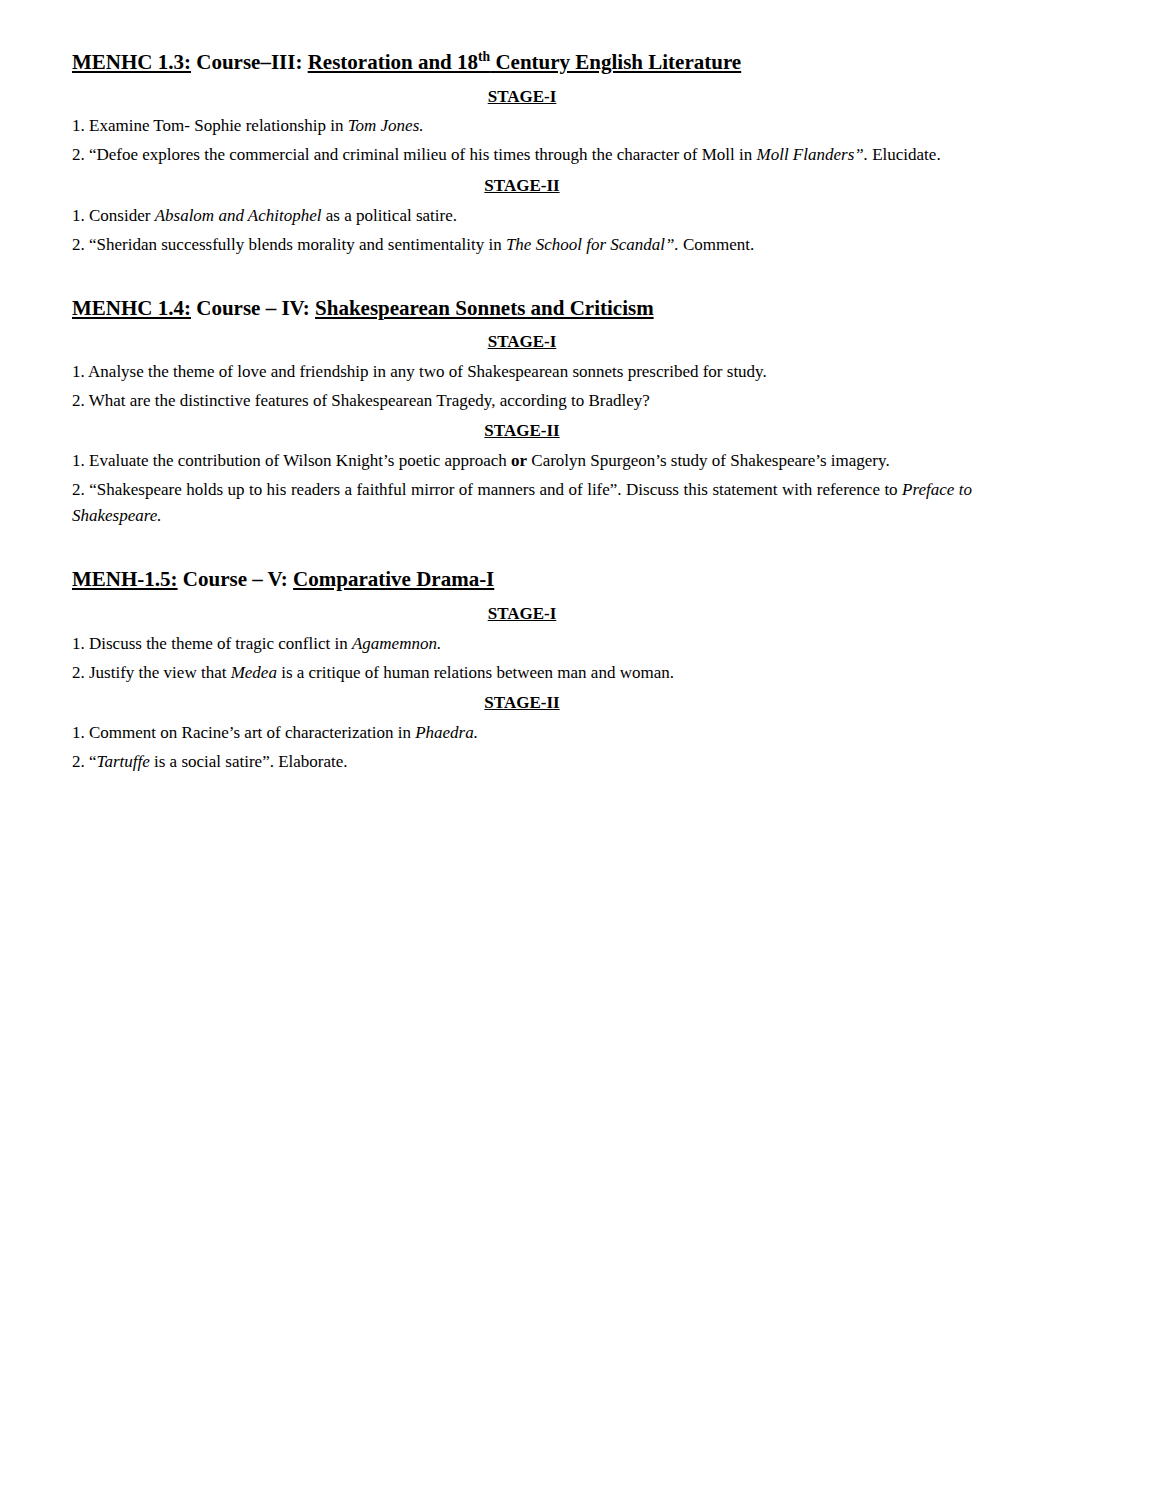MENHC 1.3: Course–III: Restoration and 18th Century English Literature
STAGE-I
1. Examine Tom- Sophie relationship in Tom Jones.
2. “Defoe explores the commercial and criminal milieu of his times through the character of Moll in Moll Flanders”. Elucidate.
STAGE-II
1. Consider Absalom and Achitophel as a political satire.
2. “Sheridan successfully blends morality and sentimentality in The School for Scandal”. Comment.
MENHC 1.4: Course – IV: Shakespearean Sonnets and Criticism
STAGE-I
1. Analyse the theme of love and friendship in any two of Shakespearean sonnets prescribed for study.
2. What are the distinctive features of Shakespearean Tragedy, according to Bradley?
STAGE-II
1. Evaluate the contribution of Wilson Knight’s poetic approach or Carolyn Spurgeon’s study of Shakespeare’s imagery.
2. “Shakespeare holds up to his readers a faithful mirror of manners and of life”. Discuss this statement with reference to Preface to Shakespeare.
MENH-1.5: Course – V: Comparative Drama-I
STAGE-I
1. Discuss the theme of tragic conflict in Agamemnon.
2. Justify the view that Medea is a critique of human relations between man and woman.
STAGE-II
1. Comment on Racine’s art of characterization in Phaedra.
2. “Tartuffe is a social satire”. Elaborate.